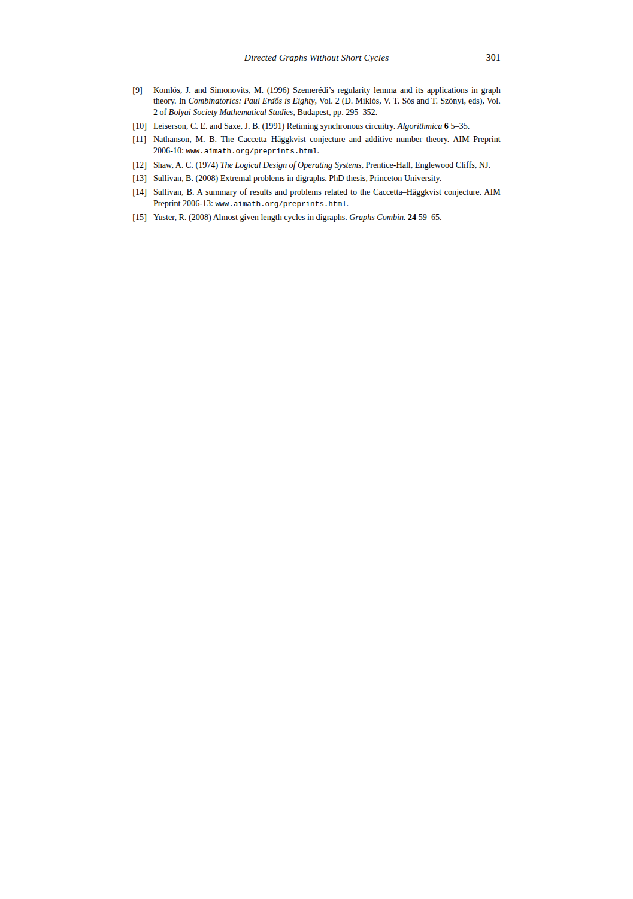Directed Graphs Without Short Cycles 301
[9] Komlós, J. and Simonovits, M. (1996) Szemerédi’s regularity lemma and its applications in graph theory. In Combinatorics: Paul Erdős is Eighty, Vol. 2 (D. Miklós, V. T. Sós and T. Szőnyi, eds), Vol. 2 of Bolyai Society Mathematical Studies, Budapest, pp. 295–352.
[10] Leiserson, C. E. and Saxe, J. B. (1991) Retiming synchronous circuitry. Algorithmica 6 5–35.
[11] Nathanson, M. B. The Caccetta–Häggkvist conjecture and additive number theory. AIM Preprint 2006-10: www.aimath.org/preprints.html.
[12] Shaw, A. C. (1974) The Logical Design of Operating Systems, Prentice-Hall, Englewood Cliffs, NJ.
[13] Sullivan, B. (2008) Extremal problems in digraphs. PhD thesis, Princeton University.
[14] Sullivan, B. A summary of results and problems related to the Caccetta–Häggkvist conjecture. AIM Preprint 2006-13: www.aimath.org/preprints.html.
[15] Yuster, R. (2008) Almost given length cycles in digraphs. Graphs Combin. 24 59–65.